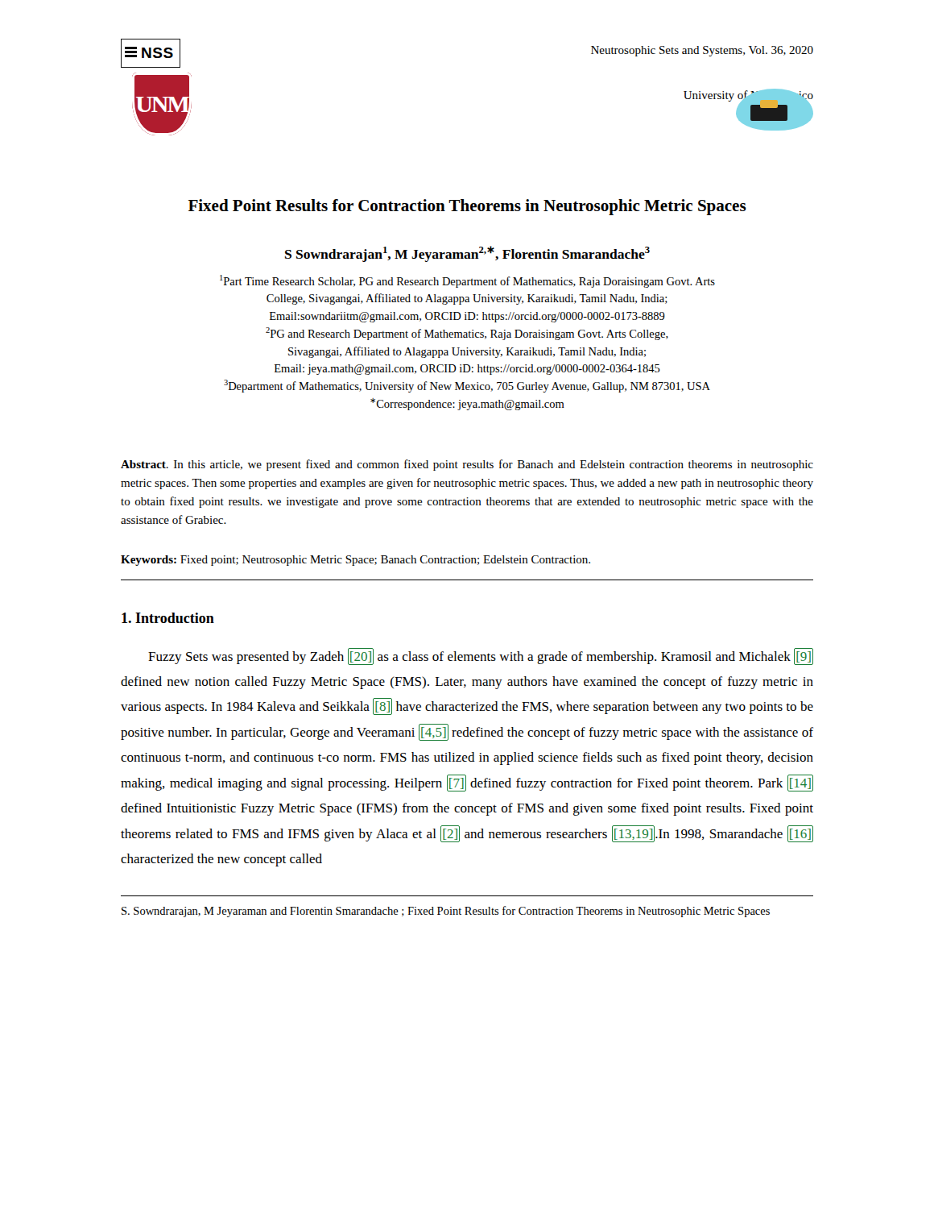NSS
UNM
Neutrosophic Sets and Systems, Vol. 36, 2020
University of New Mexico
Fixed Point Results for Contraction Theorems in Neutrosophic Metric Spaces
S Sowndrarajan1, M Jeyaraman2,∗, Florentin Smarandache3
1Part Time Research Scholar, PG and Research Department of Mathematics, Raja Doraisingam Govt. Arts
College, Sivagangai, Affiliated to Alagappa University, Karaikudi, Tamil Nadu, India;
Email:sowndariitm@gmail.com, ORCID iD: https://orcid.org/0000-0002-0173-8889
2PG and Research Department of Mathematics, Raja Doraisingam Govt. Arts College,
Sivagangai, Affiliated to Alagappa University, Karaikudi, Tamil Nadu, India;
Email: jeya.math@gmail.com, ORCID iD: https://orcid.org/0000-0002-0364-1845
3Department of Mathematics, University of New Mexico, 705 Gurley Avenue, Gallup, NM 87301, USA
∗Correspondence: jeya.math@gmail.com
Abstract. In this article, we present fixed and common fixed point results for Banach and Edelstein contraction theorems in neutrosophic metric spaces. Then some properties and examples are given for neutrosophic metric spaces. Thus, we added a new path in neutrosophic theory to obtain fixed point results. we investigate and prove some contraction theorems that are extended to neutrosophic metric space with the assistance of Grabiec.
Keywords: Fixed point; Neutrosophic Metric Space; Banach Contraction; Edelstein Contraction.
1. Introduction
Fuzzy Sets was presented by Zadeh [20] as a class of elements with a grade of membership. Kramosil and Michalek [9] defined new notion called Fuzzy Metric Space (FMS). Later, many authors have examined the concept of fuzzy metric in various aspects. In 1984 Kaleva and Seikkala [8] have characterized the FMS, where separation between any two points to be positive number. In particular, George and Veeramani [4,5] redefined the concept of fuzzy metric space with the assistance of continuous t-norm, and continuous t-co norm. FMS has utilized in applied science fields such as fixed point theory, decision making, medical imaging and signal processing. Heilpern [7] defined fuzzy contraction for Fixed point theorem. Park [14] defined Intuitionistic Fuzzy Metric Space (IFMS) from the concept of FMS and given some fixed point results. Fixed point theorems related to FMS and IFMS given by Alaca et al [2] and nemerous researchers [13,19].In 1998, Smarandache [16] characterized the new concept called
S. Sowndrarajan, M Jeyaraman and Florentin Smarandache ; Fixed Point Results for Contraction Theorems in Neutrosophic Metric Spaces